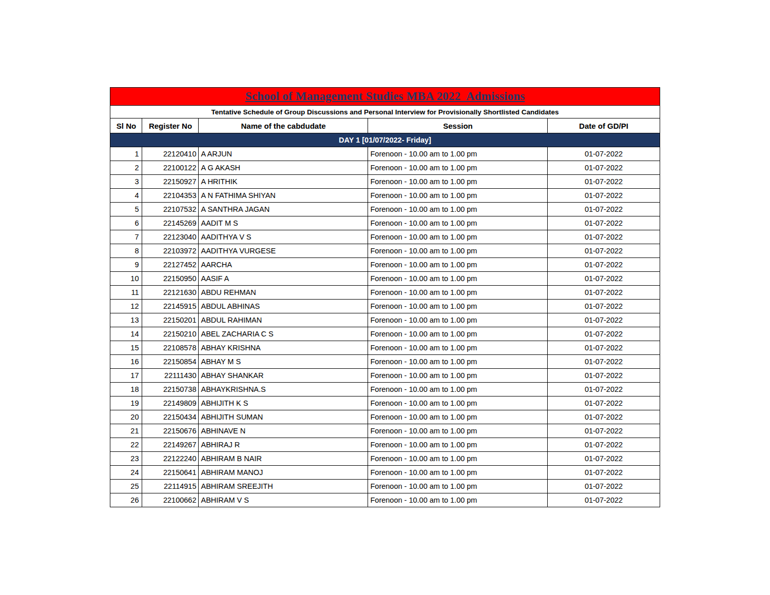| School of Management Studies MBA 2022 Admissions |
| Tentative Schedule of Group Discussions and Personal Interview for Provisionally Shortlisted Candidates |
| Sl No | Register No | Name of the cabdudate | Session | Date of GD/PI |
| DAY 1 [01/07/2022- Friday] |
| 1 | 22120410 | A ARJUN | Forenoon - 10.00 am to 1.00 pm | 01-07-2022 |
| 2 | 22100122 | A G AKASH | Forenoon - 10.00 am to 1.00 pm | 01-07-2022 |
| 3 | 22150927 | A HRITHIK | Forenoon - 10.00 am to 1.00 pm | 01-07-2022 |
| 4 | 22104353 | A N FATHIMA SHIYAN | Forenoon - 10.00 am to 1.00 pm | 01-07-2022 |
| 5 | 22107532 | A SANTHRA JAGAN | Forenoon - 10.00 am to 1.00 pm | 01-07-2022 |
| 6 | 22145269 | AADIT M S | Forenoon - 10.00 am to 1.00 pm | 01-07-2022 |
| 7 | 22123040 | AADITHYA V S | Forenoon - 10.00 am to 1.00 pm | 01-07-2022 |
| 8 | 22103972 | AADITHYA VURGESE | Forenoon - 10.00 am to 1.00 pm | 01-07-2022 |
| 9 | 22127452 | AARCHA | Forenoon - 10.00 am to 1.00 pm | 01-07-2022 |
| 10 | 22150950 | AASIF A | Forenoon - 10.00 am to 1.00 pm | 01-07-2022 |
| 11 | 22121630 | ABDU REHMAN | Forenoon - 10.00 am to 1.00 pm | 01-07-2022 |
| 12 | 22145915 | ABDUL ABHINAS | Forenoon - 10.00 am to 1.00 pm | 01-07-2022 |
| 13 | 22150201 | ABDUL RAHIMAN | Forenoon - 10.00 am to 1.00 pm | 01-07-2022 |
| 14 | 22150210 | ABEL ZACHARIA C S | Forenoon - 10.00 am to 1.00 pm | 01-07-2022 |
| 15 | 22108578 | ABHAY KRISHNA | Forenoon - 10.00 am to 1.00 pm | 01-07-2022 |
| 16 | 22150854 | ABHAY M S | Forenoon - 10.00 am to 1.00 pm | 01-07-2022 |
| 17 | 22111430 | ABHAY SHANKAR | Forenoon - 10.00 am to 1.00 pm | 01-07-2022 |
| 18 | 22150738 | ABHAYKRISHNA.S | Forenoon - 10.00 am to 1.00 pm | 01-07-2022 |
| 19 | 22149809 | ABHIJITH K S | Forenoon - 10.00 am to 1.00 pm | 01-07-2022 |
| 20 | 22150434 | ABHIJITH SUMAN | Forenoon - 10.00 am to 1.00 pm | 01-07-2022 |
| 21 | 22150676 | ABHINAVE N | Forenoon - 10.00 am to 1.00 pm | 01-07-2022 |
| 22 | 22149267 | ABHIRAJ R | Forenoon - 10.00 am to 1.00 pm | 01-07-2022 |
| 23 | 22122240 | ABHIRAM B NAIR | Forenoon - 10.00 am to 1.00 pm | 01-07-2022 |
| 24 | 22150641 | ABHIRAM MANOJ | Forenoon - 10.00 am to 1.00 pm | 01-07-2022 |
| 25 | 22114915 | ABHIRAM SREEJITH | Forenoon - 10.00 am to 1.00 pm | 01-07-2022 |
| 26 | 22100662 | ABHIRAM V S | Forenoon - 10.00 am to 1.00 pm | 01-07-2022 |